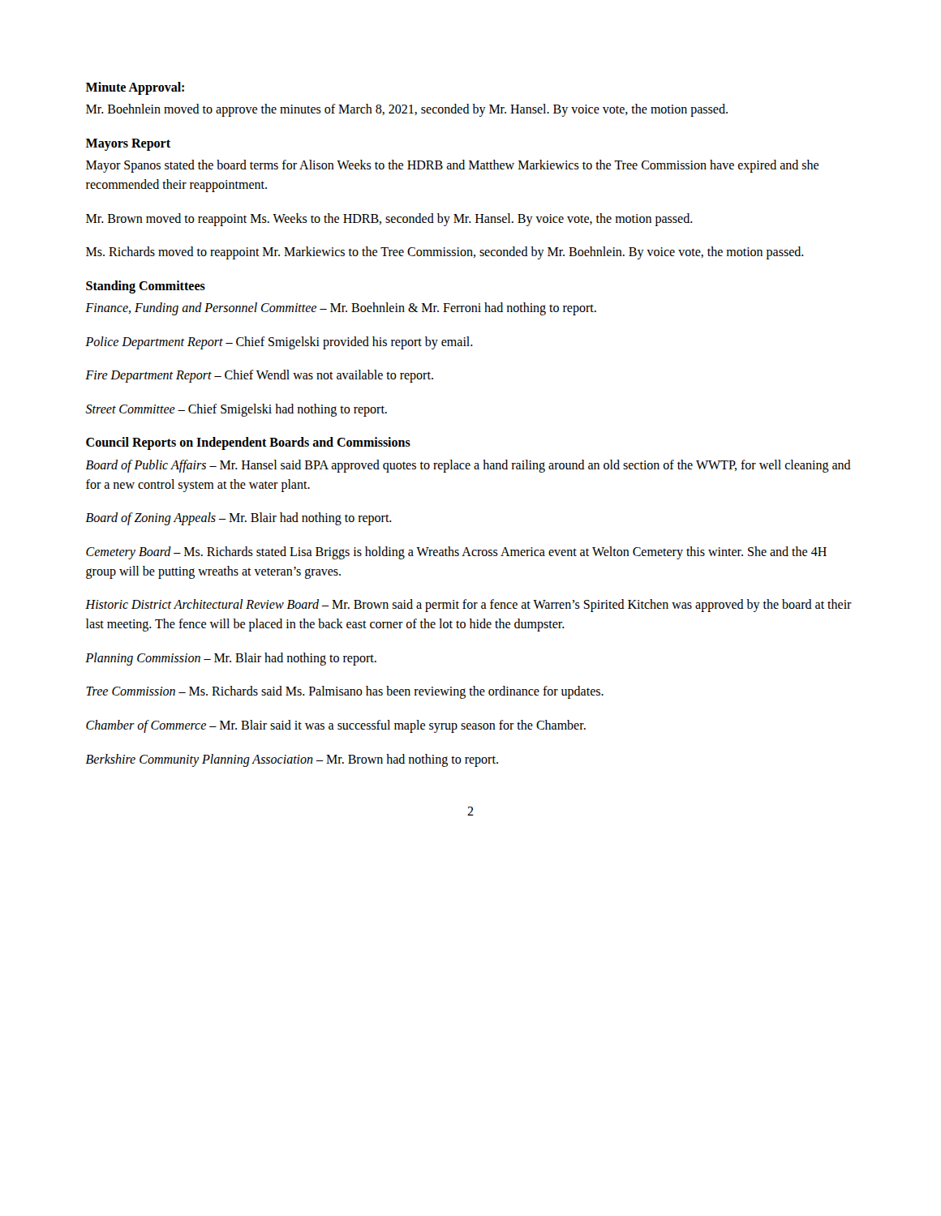Minute Approval:
Mr. Boehnlein moved to approve the minutes of March 8, 2021, seconded by Mr. Hansel. By voice vote, the motion passed.
Mayors Report
Mayor Spanos stated the board terms for Alison Weeks to the HDRB and Matthew Markiewics to the Tree Commission have expired and she recommended their reappointment.
Mr. Brown moved to reappoint Ms. Weeks to the HDRB, seconded by Mr. Hansel. By voice vote, the motion passed.
Ms. Richards moved to reappoint Mr. Markiewics to the Tree Commission, seconded by Mr. Boehnlein. By voice vote, the motion passed.
Standing Committees
Finance, Funding and Personnel Committee – Mr. Boehnlein & Mr. Ferroni had nothing to report.
Police Department Report – Chief Smigelski provided his report by email.
Fire Department Report – Chief Wendl was not available to report.
Street Committee – Chief Smigelski had nothing to report.
Council Reports on Independent Boards and Commissions
Board of Public Affairs – Mr. Hansel said BPA approved quotes to replace a hand railing around an old section of the WWTP, for well cleaning and for a new control system at the water plant.
Board of Zoning Appeals – Mr. Blair had nothing to report.
Cemetery Board – Ms. Richards stated Lisa Briggs is holding a Wreaths Across America event at Welton Cemetery this winter. She and the 4H group will be putting wreaths at veteran’s graves.
Historic District Architectural Review Board – Mr. Brown said a permit for a fence at Warren’s Spirited Kitchen was approved by the board at their last meeting. The fence will be placed in the back east corner of the lot to hide the dumpster.
Planning Commission – Mr. Blair had nothing to report.
Tree Commission – Ms. Richards said Ms. Palmisano has been reviewing the ordinance for updates.
Chamber of Commerce – Mr. Blair said it was a successful maple syrup season for the Chamber.
Berkshire Community Planning Association – Mr. Brown had nothing to report.
2